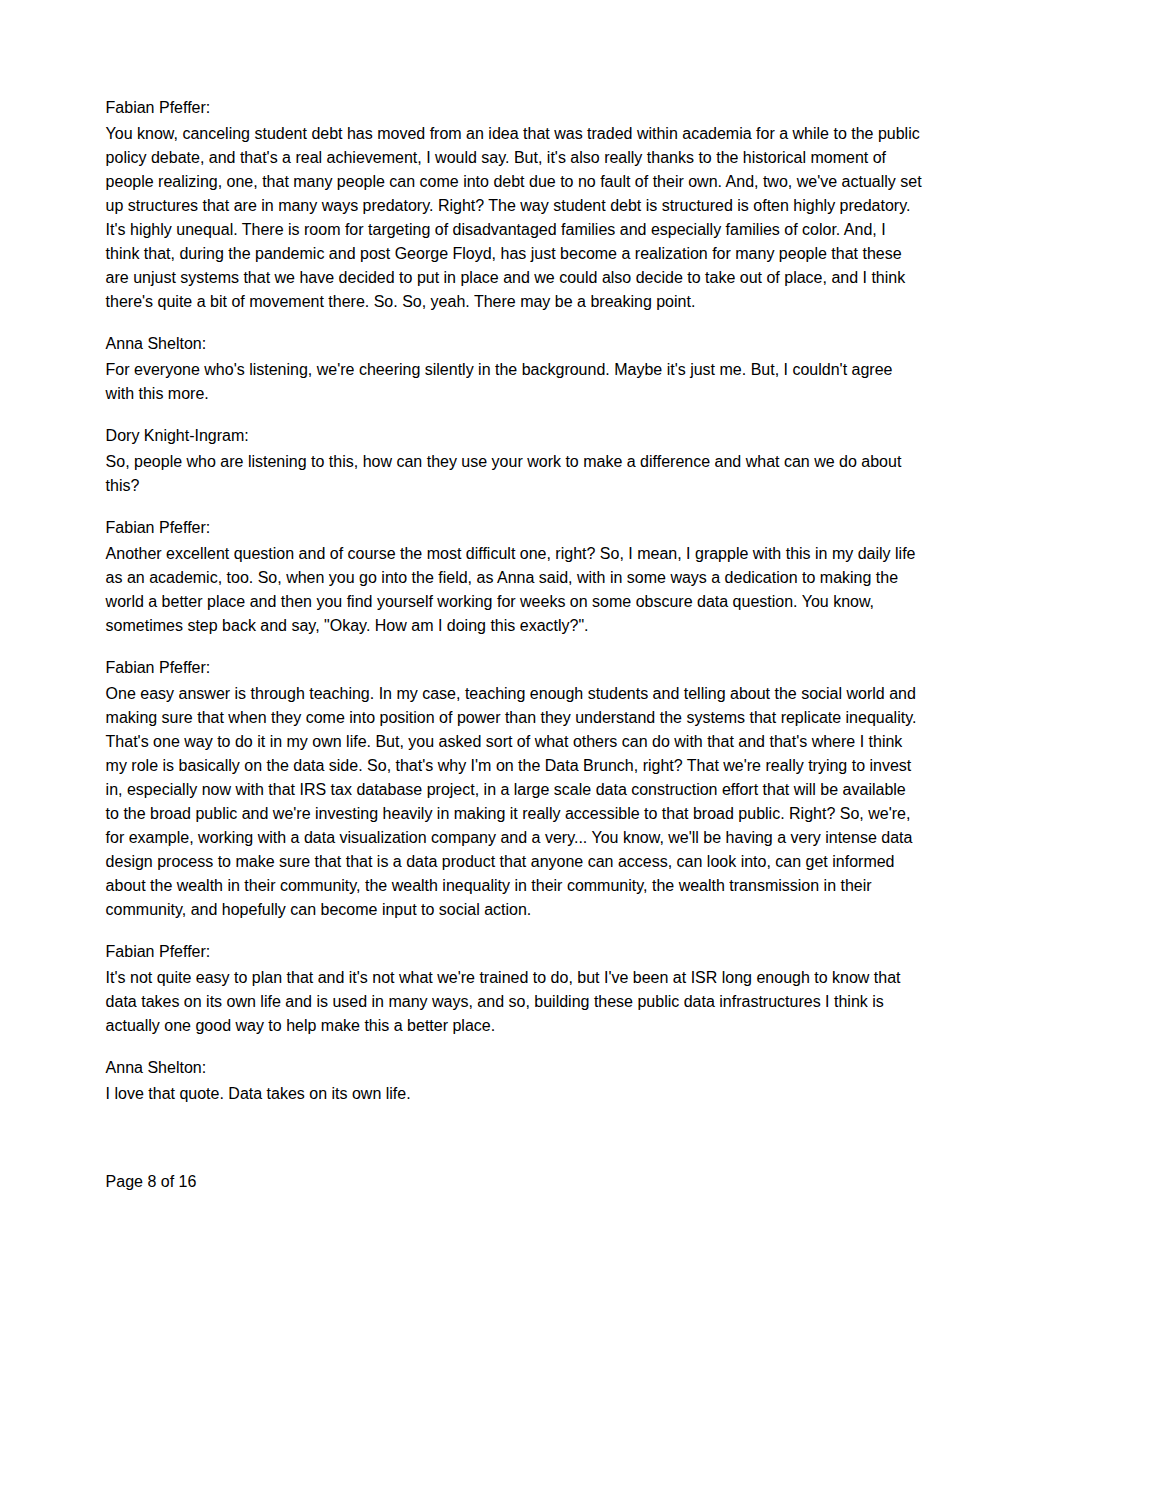Fabian Pfeffer:
You know, canceling student debt has moved from an idea that was traded within academia for a while to the public policy debate, and that's a real achievement, I would say. But, it's also really thanks to the historical moment of people realizing, one, that many people can come into debt due to no fault of their own. And, two, we've actually set up structures that are in many ways predatory. Right? The way student debt is structured is often highly predatory. It's highly unequal. There is room for targeting of disadvantaged families and especially families of color. And, I think that, during the pandemic and post George Floyd, has just become a realization for many people that these are unjust systems that we have decided to put in place and we could also decide to take out of place, and I think there's quite a bit of movement there. So. So, yeah. There may be a breaking point.
Anna Shelton:
For everyone who's listening, we're cheering silently in the background. Maybe it's just me. But, I couldn't agree with this more.
Dory Knight-Ingram:
So, people who are listening to this, how can they use your work to make a difference and what can we do about this?
Fabian Pfeffer:
Another excellent question and of course the most difficult one, right? So, I mean, I grapple with this in my daily life as an academic, too. So, when you go into the field, as Anna said, with in some ways a dedication to making the world a better place and then you find yourself working for weeks on some obscure data question. You know, sometimes step back and say, "Okay. How am I doing this exactly?".
Fabian Pfeffer:
One easy answer is through teaching. In my case, teaching enough students and telling about the social world and making sure that when they come into position of power than they understand the systems that replicate inequality. That's one way to do it in my own life. But, you asked sort of what others can do with that and that's where I think my role is basically on the data side. So, that's why I'm on the Data Brunch, right? That we're really trying to invest in, especially now with that IRS tax database project, in a large scale data construction effort that will be available to the broad public and we're investing heavily in making it really accessible to that broad public. Right? So, we're, for example, working with a data visualization company and a very... You know, we'll be having a very intense data design process to make sure that that is a data product that anyone can access, can look into, can get informed about the wealth in their community, the wealth inequality in their community, the wealth transmission in their community, and hopefully can become input to social action.
Fabian Pfeffer:
It's not quite easy to plan that and it's not what we're trained to do, but I've been at ISR long enough to know that data takes on its own life and is used in many ways, and so, building these public data infrastructures I think is actually one good way to help make this a better place.
Anna Shelton:
I love that quote. Data takes on its own life.
Page 8 of 16